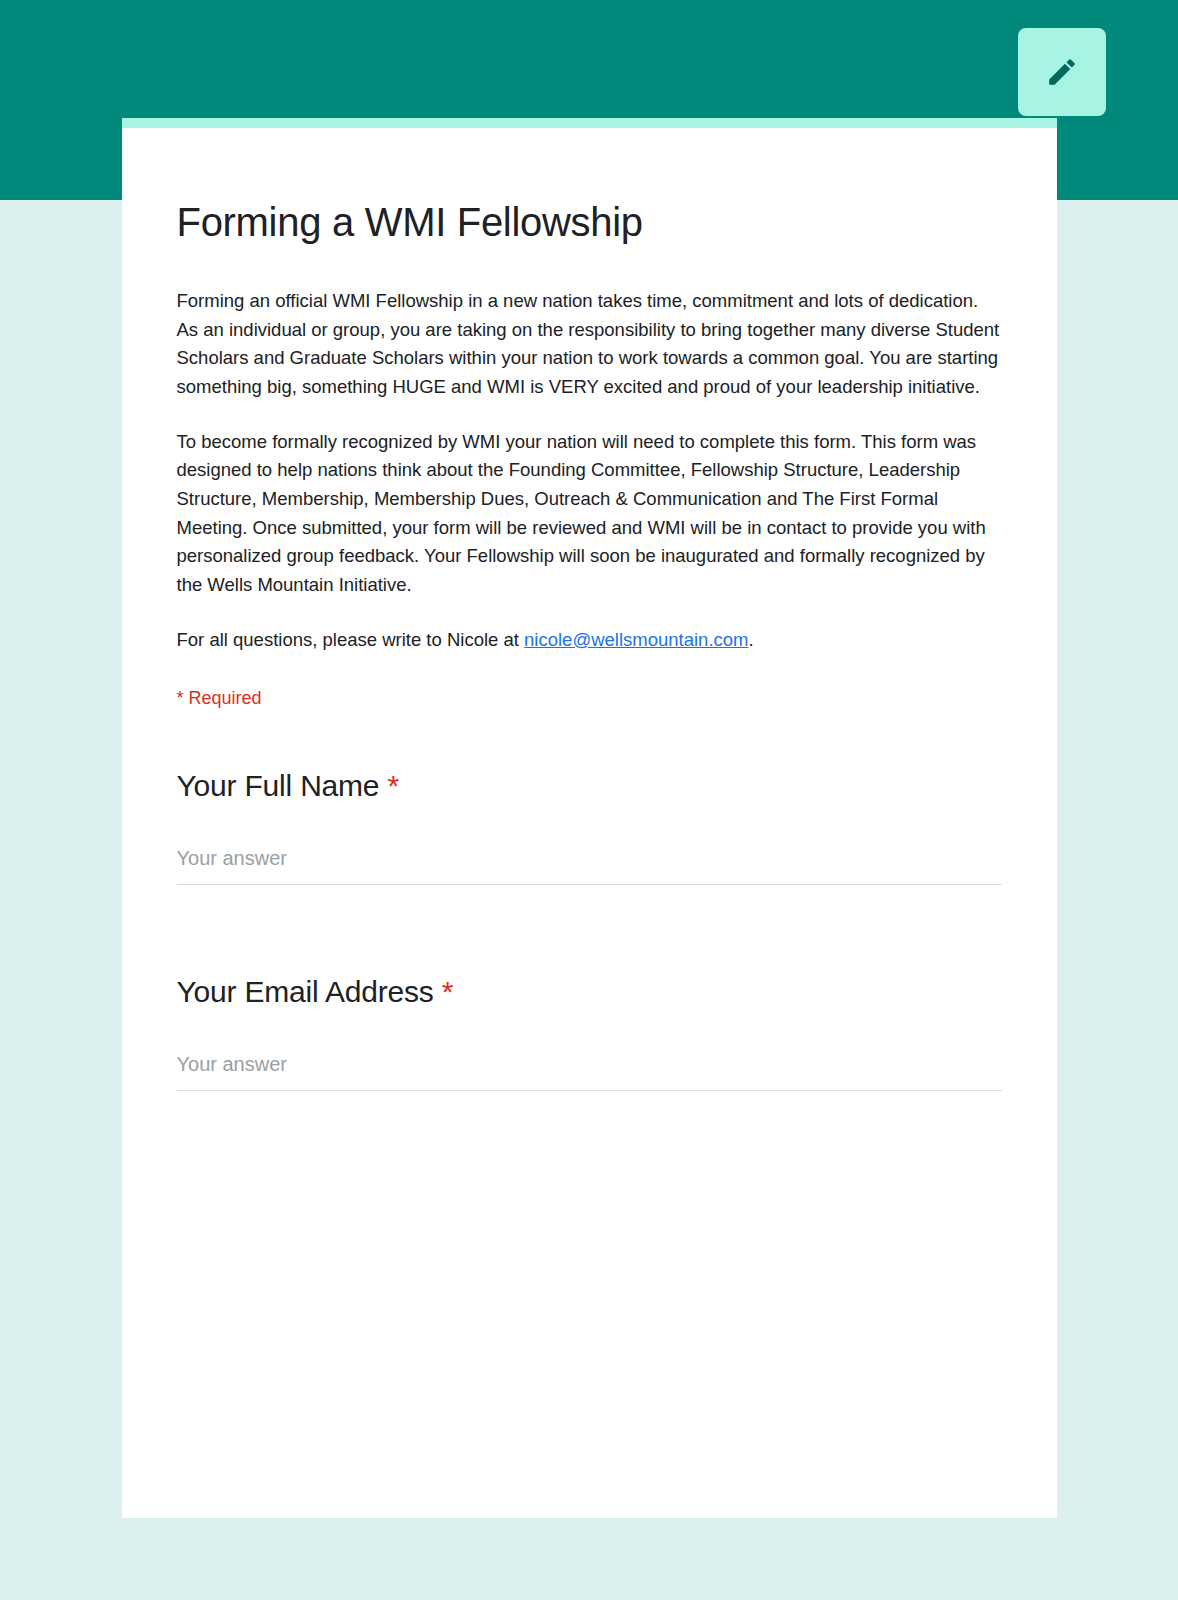Forming a WMI Fellowship
Forming an official WMI Fellowship in a new nation takes time, commitment and lots of dedication. As an individual or group, you are taking on the responsibility to bring together many diverse Student Scholars and Graduate Scholars within your nation to work towards a common goal. You are starting something big, something HUGE and WMI is VERY excited and proud of your leadership initiative.
To become formally recognized by WMI your nation will need to complete this form. This form was designed to help nations think about the Founding Committee, Fellowship Structure, Leadership Structure, Membership, Membership Dues, Outreach & Communication and The First Formal Meeting. Once submitted, your form will be reviewed and WMI will be in contact to provide you with personalized group feedback. Your Fellowship will soon be inaugurated and formally recognized by the Wells Mountain Initiative.
For all questions, please write to Nicole at nicole@wellsmountain.com.
* Required
Your Full Name *
Your Email Address *